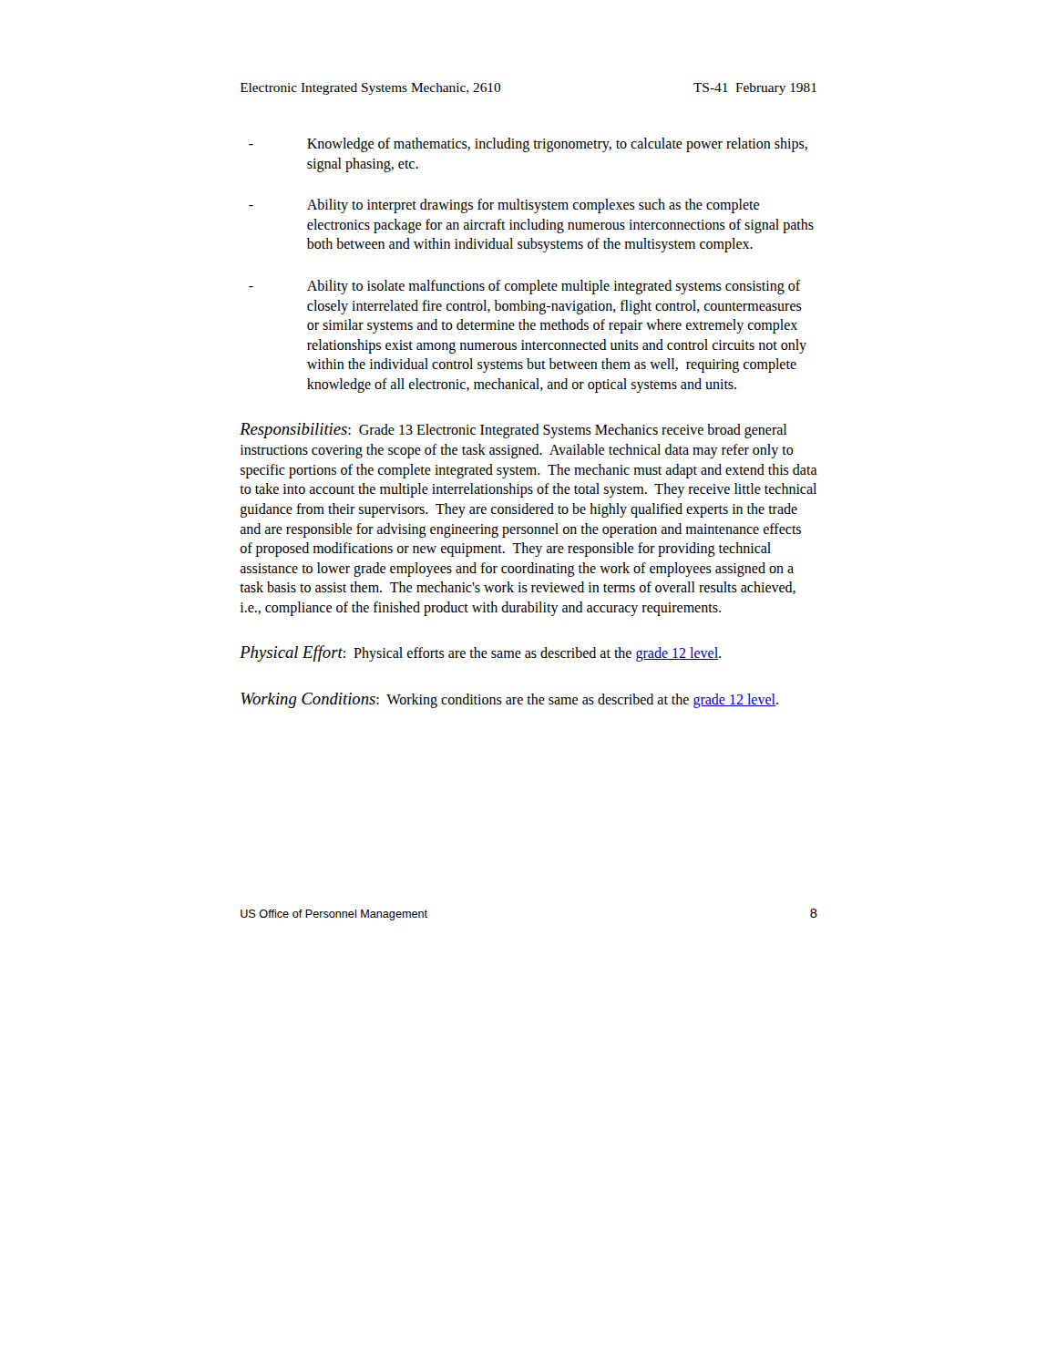Electronic Integrated Systems Mechanic, 2610
TS-41 February 1981
Knowledge of mathematics, including trigonometry, to calculate power relation ships, signal phasing, etc.
Ability to interpret drawings for multisystem complexes such as the complete electronics package for an aircraft including numerous interconnections of signal paths both between and within individual subsystems of the multisystem complex.
Ability to isolate malfunctions of complete multiple integrated systems consisting of closely interrelated fire control, bombing-navigation, flight control, countermeasures or similar systems and to determine the methods of repair where extremely complex relationships exist among numerous interconnected units and control circuits not only within the individual control systems but between them as well, requiring complete knowledge of all electronic, mechanical, and or optical systems and units.
Responsibilities: Grade 13 Electronic Integrated Systems Mechanics receive broad general instructions covering the scope of the task assigned. Available technical data may refer only to specific portions of the complete integrated system. The mechanic must adapt and extend this data to take into account the multiple interrelationships of the total system. They receive little technical guidance from their supervisors. They are considered to be highly qualified experts in the trade and are responsible for advising engineering personnel on the operation and maintenance effects of proposed modifications or new equipment. They are responsible for providing technical assistance to lower grade employees and for coordinating the work of employees assigned on a task basis to assist them. The mechanic's work is reviewed in terms of overall results achieved, i.e., compliance of the finished product with durability and accuracy requirements.
Physical Effort: Physical efforts are the same as described at the grade 12 level.
Working Conditions: Working conditions are the same as described at the grade 12 level.
US Office of Personnel Management
8